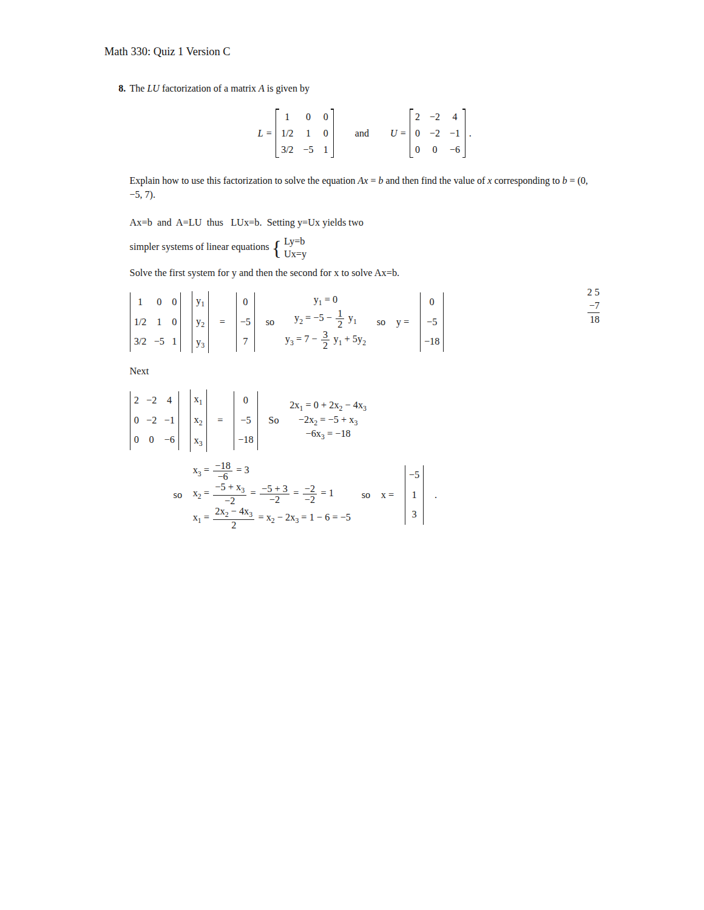Math 330: Quiz 1 Version C
8.
The LU factorization of a matrix A is given by
L =
| 1 | 0 | 0 |
| 1/2 | 1 | 0 |
| 3/2 | −5 | 1 |
and
U =
| 2 | −2 | 4 |
| 0 | −2 | −1 |
| 0 | 0 | −6 |
.
Explain how to use this factorization to solve the equation Ax = b and then find the value of x corresponding to b = (0, −5, 7).
Ax=b and A=LU thus LUx=b. Setting y=Ux yields two
simpler systems of linear equations { Ly=b Ux=y
Solve the first system for y and then the second for x to solve Ax=b.
2 5
−7
18
| 1 | 0 | 0 |
| 1/2 | 1 | 0 |
| 3/2 | −5 | 1 |
| y 1 |
| y 2 |
| y 3 |
=
| 0 |
| −5 |
| 7 |
so y1 = 0 y2 = −5 − 12 y1 y3 = 7 − 32 y1 + 5y2 so y =
| 0 |
| −5 |
| −18 |
Next
| 2 | −2 | 4 |
| 0 | −2 | −1 |
| 0 | 0 | −6 |
| x 1 |
| x 2 |
| x 3 |
=
| 0 |
| −5 |
| −18 |
So 2x1 = 0 + 2x2 − 4x3 −2x2 = −5 + x3 −6x3 = −18
so x3 = −18−6 = 3 x2 = −5 + x3−2 = −5 + 3−2 = −2−2 = 1 x1 = 2x2 − 4x32 = x2 − 2x3 = 1 − 6 = −5 so x =
| −5 |
| 1 |
| 3 |
.